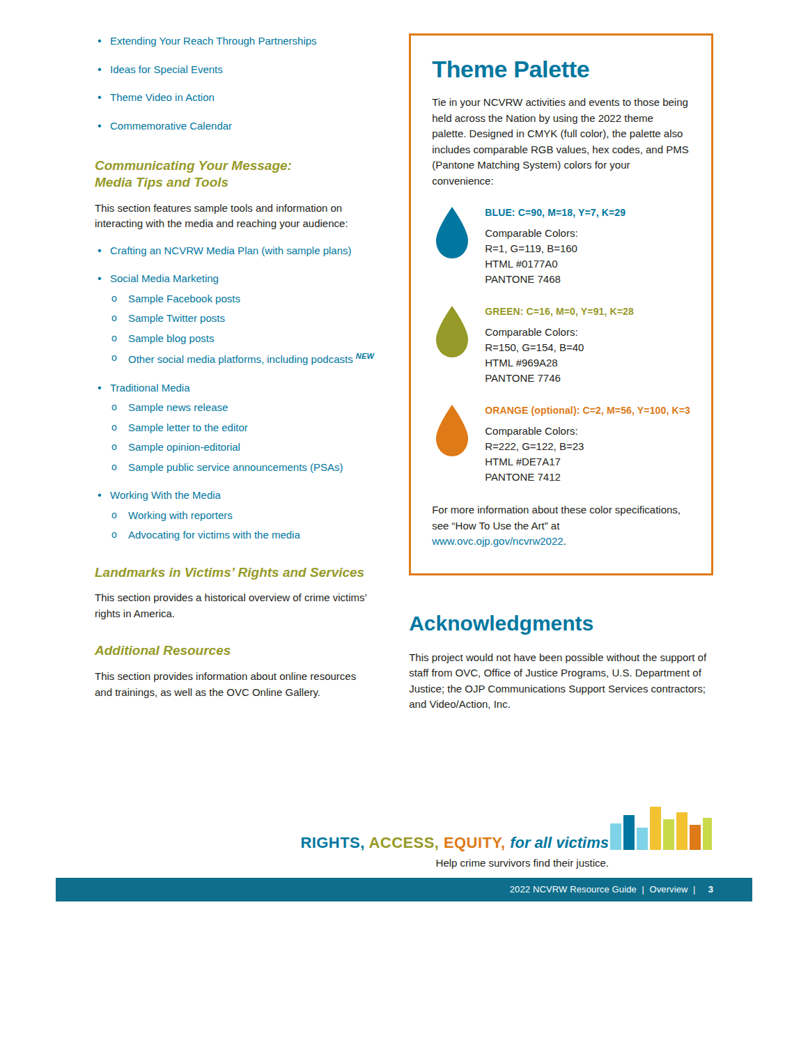Extending Your Reach Through Partnerships
Ideas for Special Events
Theme Video in Action
Commemorative Calendar
Communicating Your Message:
Media Tips and Tools
This section features sample tools and information on interacting with the media and reaching your audience:
Crafting an NCVRW Media Plan (with sample plans)
Social Media Marketing
Sample Facebook posts
Sample Twitter posts
Sample blog posts
Other social media platforms, including podcasts NEW
Traditional Media
Sample news release
Sample letter to the editor
Sample opinion-editorial
Sample public service announcements (PSAs)
Working With the Media
Working with reporters
Advocating for victims with the media
Landmarks in Victims’ Rights and Services
This section provides a historical overview of crime victims’ rights in America.
Additional Resources
This section provides information about online resources and trainings, as well as the OVC Online Gallery.
Theme Palette
Tie in your NCVRW activities and events to those being held across the Nation by using the 2022 theme palette. Designed in CMYK (full color), the palette also includes comparable RGB values, hex codes, and PMS (Pantone Matching System) colors for your convenience:
BLUE: C=90, M=18, Y=7, K=29
Comparable Colors: R=1, G=119, B=160 HTML #0177A0 PANTONE 7468
GREEN: C=16, M=0, Y=91, K=28
Comparable Colors: R=150, G=154, B=40 HTML #969A28 PANTONE 7746
ORANGE (optional): C=2, M=56, Y=100, K=3
Comparable Colors: R=222, G=122, B=23 HTML #DE7A17 PANTONE 7412
For more information about these color specifications, see “How To Use the Art” at www.ovc.ojp.gov/ncvrw2022.
Acknowledgments
This project would not have been possible without the support of staff from OVC, Office of Justice Programs, U.S. Department of Justice; the OJP Communications Support Services contractors; and Video/Action, Inc.
RIGHTS, ACCESS, EQUITY, for all victims
Help crime survivors find their justice.
2022 NCVRW Resource Guide | Overview | 3